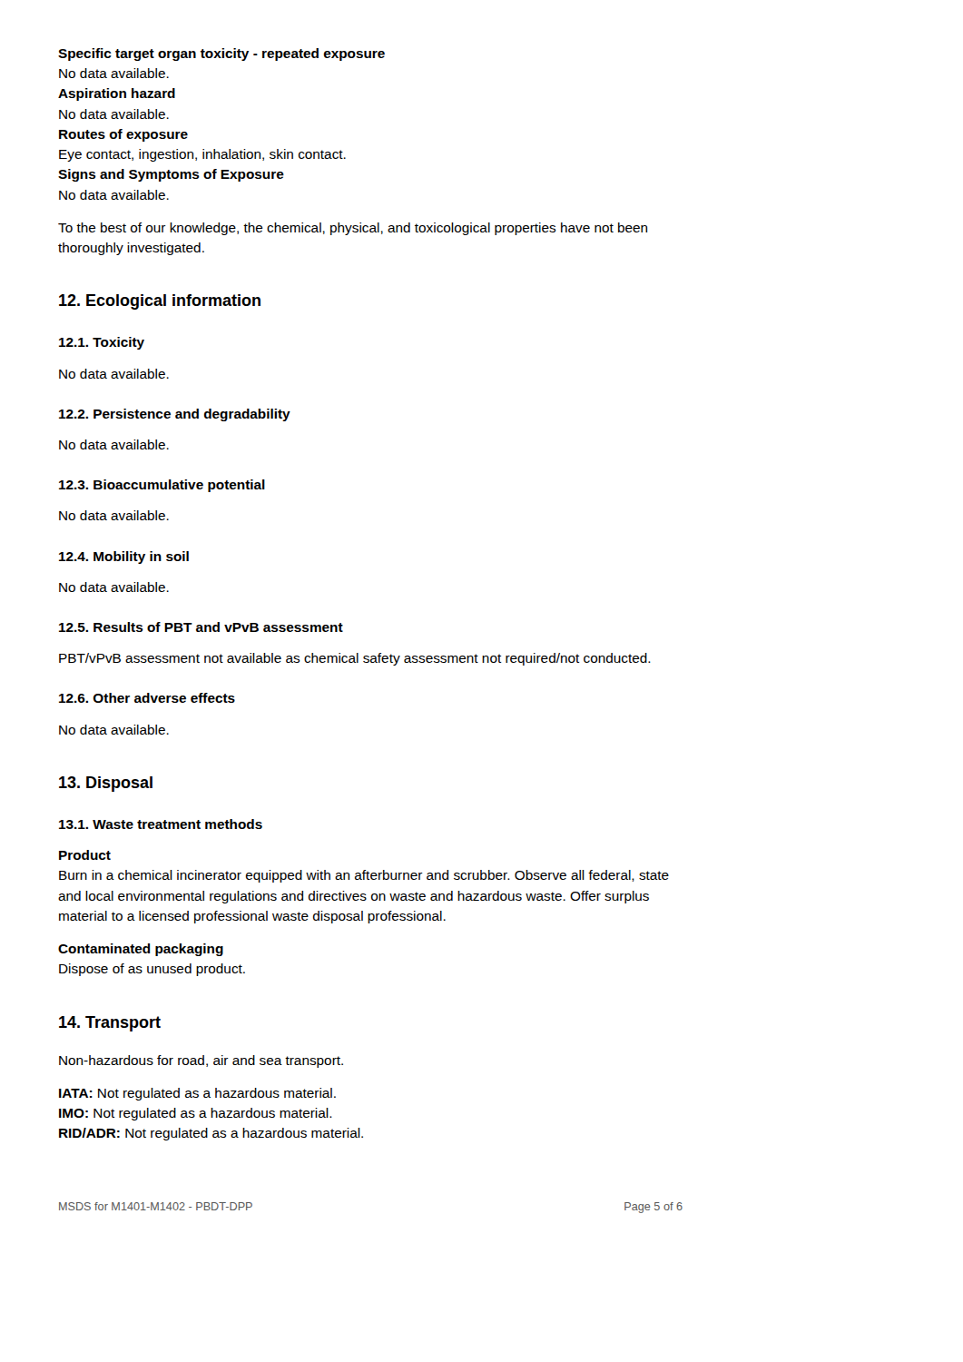Specific target organ toxicity - repeated exposure
No data available.
Aspiration hazard
No data available.
Routes of exposure
Eye contact, ingestion, inhalation, skin contact.
Signs and Symptoms of Exposure
No data available.
To the best of our knowledge, the chemical, physical, and toxicological properties have not been thoroughly investigated.
12. Ecological information
12.1. Toxicity
No data available.
12.2. Persistence and degradability
No data available.
12.3. Bioaccumulative potential
No data available.
12.4. Mobility in soil
No data available.
12.5. Results of PBT and vPvB assessment
PBT/vPvB assessment not available as chemical safety assessment not required/not conducted.
12.6. Other adverse effects
No data available.
13. Disposal
13.1. Waste treatment methods
Product
Burn in a chemical incinerator equipped with an afterburner and scrubber. Observe all federal, state and local environmental regulations and directives on waste and hazardous waste. Offer surplus material to a licensed professional waste disposal professional.
Contaminated packaging
Dispose of as unused product.
14. Transport
Non-hazardous for road, air and sea transport.
IATA: Not regulated as a hazardous material.
IMO: Not regulated as a hazardous material.
RID/ADR: Not regulated as a hazardous material.
MSDS for M1401-M1402 - PBDT-DPP Page 5 of 6